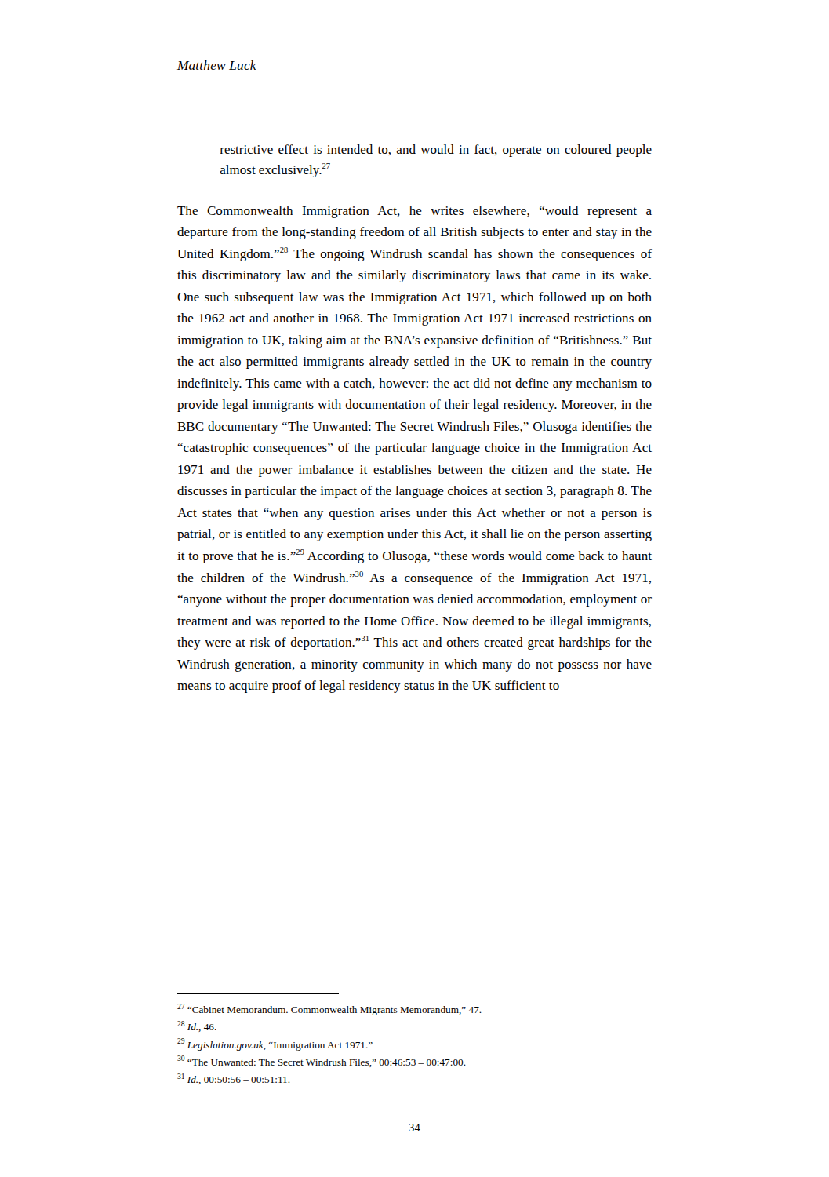Matthew Luck
restrictive effect is intended to, and would in fact, operate on coloured people almost exclusively.27
The Commonwealth Immigration Act, he writes elsewhere, “would represent a departure from the long-standing freedom of all British subjects to enter and stay in the United Kingdom.”28 The ongoing Windrush scandal has shown the consequences of this discriminatory law and the similarly discriminatory laws that came in its wake. One such subsequent law was the Immigration Act 1971, which followed up on both the 1962 act and another in 1968. The Immigration Act 1971 increased restrictions on immigration to UK, taking aim at the BNA’s expansive definition of “Britishness.” But the act also permitted immigrants already settled in the UK to remain in the country indefinitely. This came with a catch, however: the act did not define any mechanism to provide legal immigrants with documentation of their legal residency. Moreover, in the BBC documentary “The Unwanted: The Secret Windrush Files,” Olusoga identifies the “catastrophic consequences” of the particular language choice in the Immigration Act 1971 and the power imbalance it establishes between the citizen and the state. He discusses in particular the impact of the language choices at section 3, paragraph 8. The Act states that “when any question arises under this Act whether or not a person is patrial, or is entitled to any exemption under this Act, it shall lie on the person asserting it to prove that he is.”29 According to Olusoga, “these words would come back to haunt the children of the Windrush.”30 As a consequence of the Immigration Act 1971, “anyone without the proper documentation was denied accommodation, employment or treatment and was reported to the Home Office. Now deemed to be illegal immigrants, they were at risk of deportation.”31 This act and others created great hardships for the Windrush generation, a minority community in which many do not possess nor have means to acquire proof of legal residency status in the UK sufficient to
27“Cabinet Memorandum. Commonwealth Migrants Memorandum,” 47.
28Id., 46.
29Legislation.gov.uk, “Immigration Act 1971.”
30“The Unwanted: The Secret Windrush Files,” 00:46:53 – 00:47:00.
31Id., 00:50:56 – 00:51:11.
34